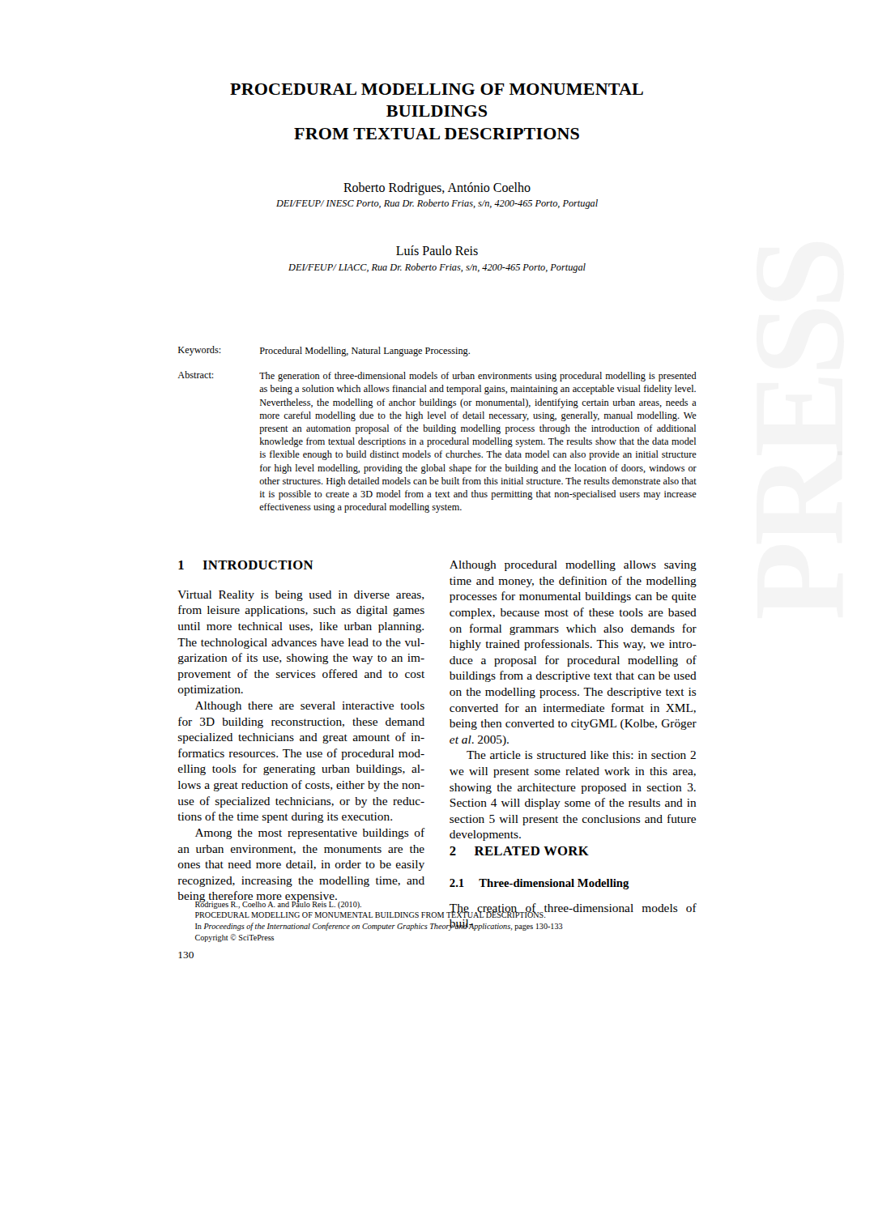PRESS
Procedural Modelling of Monumental Buildings
from Textual Descriptions
Roberto Rodrigues, António Coelho
DEI/FEUP/ INESC Porto, Rua Dr. Roberto Frias, s/n, 4200-465 Porto, Portugal
Luís Paulo Reis
DEI/FEUP/ LIACC, Rua Dr. Roberto Frias, s/n, 4200-465 Porto, Portugal
Keywords:
Procedural Modelling, Natural Language Processing.
Abstract:
The generation of three-dimensional models of urban environments using procedural modelling is presented as being a solution which allows financial and temporal gains, maintaining an acceptable visual fidelity level. Nevertheless, the modelling of anchor buildings (or monumental), identifying certain urban areas, needs a more careful modelling due to the high level of detail necessary, using, generally, manual modelling. We present an automation proposal of the building modelling process through the introduction of additional knowledge from textual descriptions in a procedural modelling system. The results show that the data model is flexible enough to build distinct models of churches. The data model can also provide an initial structure for high level modelling, providing the global shape for the building and the location of doors, windows or other structures. High detailed models can be built from this initial structure. The results demonstrate also that it is possible to create a 3D model from a text and thus permitting that non-specialised users may increase effectiveness using a procedural modelling system.
1 INTRODUCTION
Virtual Reality is being used in diverse areas, from leisure applications, such as digital games until more technical uses, like urban planning. The technological advances have lead to the vulgarization of its use, showing the way to an improvement of the services offered and to cost optimization.
Although there are several interactive tools for 3D building reconstruction, these demand specialized technicians and great amount of informatics resources. The use of procedural modelling tools for generating urban buildings, allows a great reduction of costs, either by the non-use of specialized technicians, or by the reductions of the time spent during its execution.
Among the most representative buildings of an urban environment, the monuments are the ones that need more detail, in order to be easily recognized, increasing the modelling time, and being therefore more expensive.
Although procedural modelling allows saving time and money, the definition of the modelling processes for monumental buildings can be quite complex, because most of these tools are based on formal grammars which also demands for highly trained professionals. This way, we introduce a proposal for procedural modelling of buildings from a descriptive text that can be used on the modelling process. The descriptive text is converted for an intermediate format in XML, being then converted to cityGML (Kolbe, Gröger et al. 2005).
The article is structured like this: in section 2 we will present some related work in this area, showing the architecture proposed in section 3. Section 4 will display some of the results and in section 5 will present the conclusions and future developments.
2 RELATED WORK
2.1 Three-dimensional Modelling
The creation of three-dimensional models of buil-
Rodrigues R., Coelho A. and Paulo Reis L. (2010).
PROCEDURAL MODELLING OF MONUMENTAL BUILDINGS FROM TEXTUAL DESCRIPTIONS.
In Proceedings of the International Conference on Computer Graphics Theory and Applications, pages 130-133
Copyright © SciTePress
130